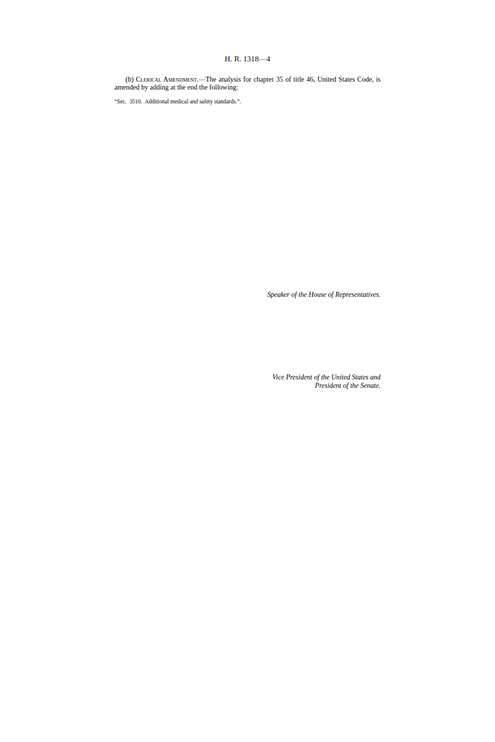H. R. 1318—4
(b) Clerical Amendment.—The analysis for chapter 35 of title 46, United States Code, is amended by adding at the end the following:
“Sec. 3510. Additional medical and safety standards.”.
Speaker of the House of Representatives.
Vice President of the United States and President of the Senate.